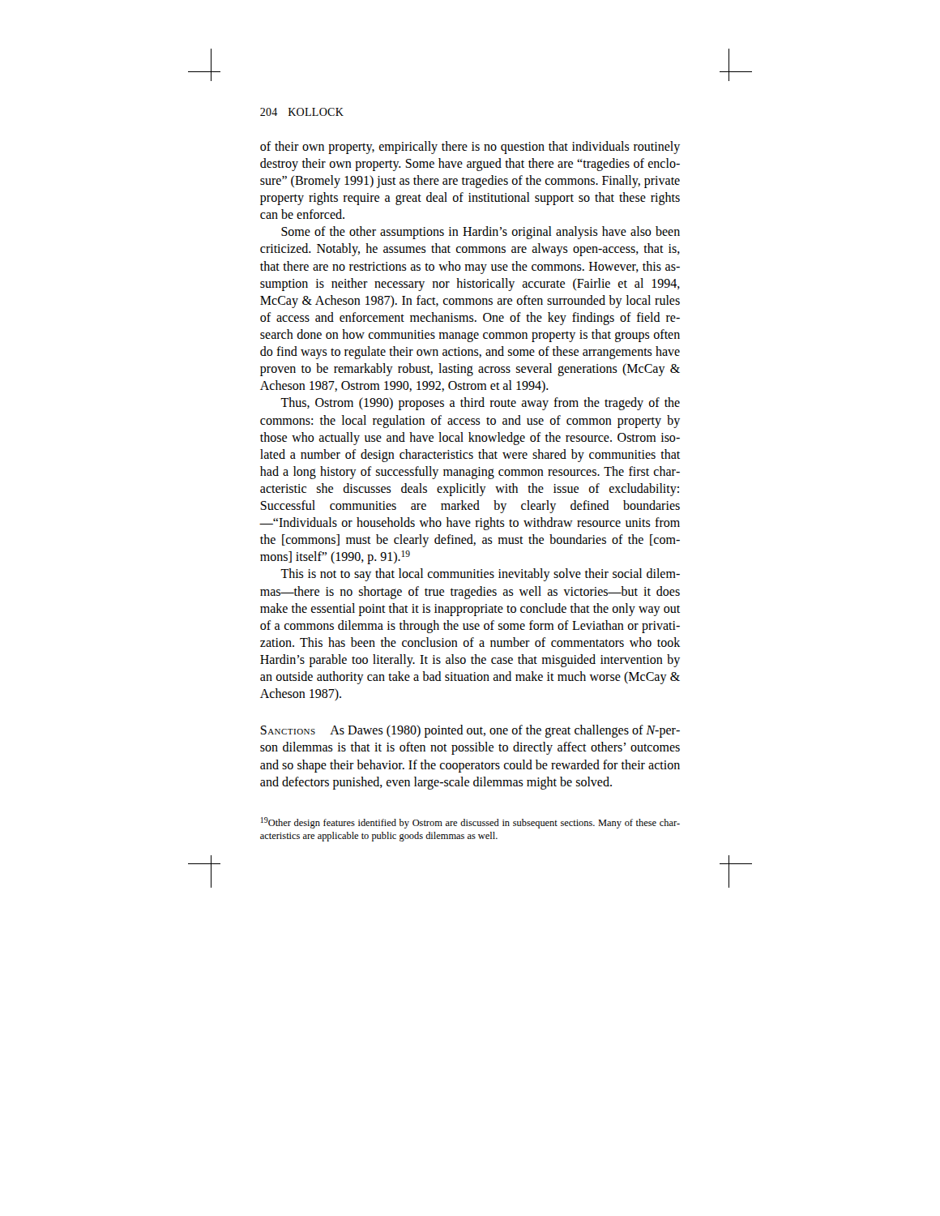204 KOLLOCK
of their own property, empirically there is no question that individuals routinely destroy their own property. Some have argued that there are “tragedies of enclosure” (Bromely 1991) just as there are tragedies of the commons. Finally, private property rights require a great deal of institutional support so that these rights can be enforced.
Some of the other assumptions in Hardin’s original analysis have also been criticized. Notably, he assumes that commons are always open-access, that is, that there are no restrictions as to who may use the commons. However, this assumption is neither necessary nor historically accurate (Fairlie et al 1994, McCay & Acheson 1987). In fact, commons are often surrounded by local rules of access and enforcement mechanisms. One of the key findings of field research done on how communities manage common property is that groups often do find ways to regulate their own actions, and some of these arrangements have proven to be remarkably robust, lasting across several generations (McCay & Acheson 1987, Ostrom 1990, 1992, Ostrom et al 1994).
Thus, Ostrom (1990) proposes a third route away from the tragedy of the commons: the local regulation of access to and use of common property by those who actually use and have local knowledge of the resource. Ostrom isolated a number of design characteristics that were shared by communities that had a long history of successfully managing common resources. The first characteristic she discusses deals explicitly with the issue of excludability: Successful communities are marked by clearly defined boundaries—“Individuals or households who have rights to withdraw resource units from the [commons] must be clearly defined, as must the boundaries of the [commons] itself” (1990, p. 91).19
This is not to say that local communities inevitably solve their social dilemmas—there is no shortage of true tragedies as well as victories—but it does make the essential point that it is inappropriate to conclude that the only way out of a commons dilemma is through the use of some form of Leviathan or privatization. This has been the conclusion of a number of commentators who took Hardin’s parable too literally. It is also the case that misguided intervention by an outside authority can take a bad situation and make it much worse (McCay & Acheson 1987).
Sanctions As Dawes (1980) pointed out, one of the great challenges of N-person dilemmas is that it is often not possible to directly affect others’ outcomes and so shape their behavior. If the cooperators could be rewarded for their action and defectors punished, even large-scale dilemmas might be solved.
19Other design features identified by Ostrom are discussed in subsequent sections. Many of these characteristics are applicable to public goods dilemmas as well.